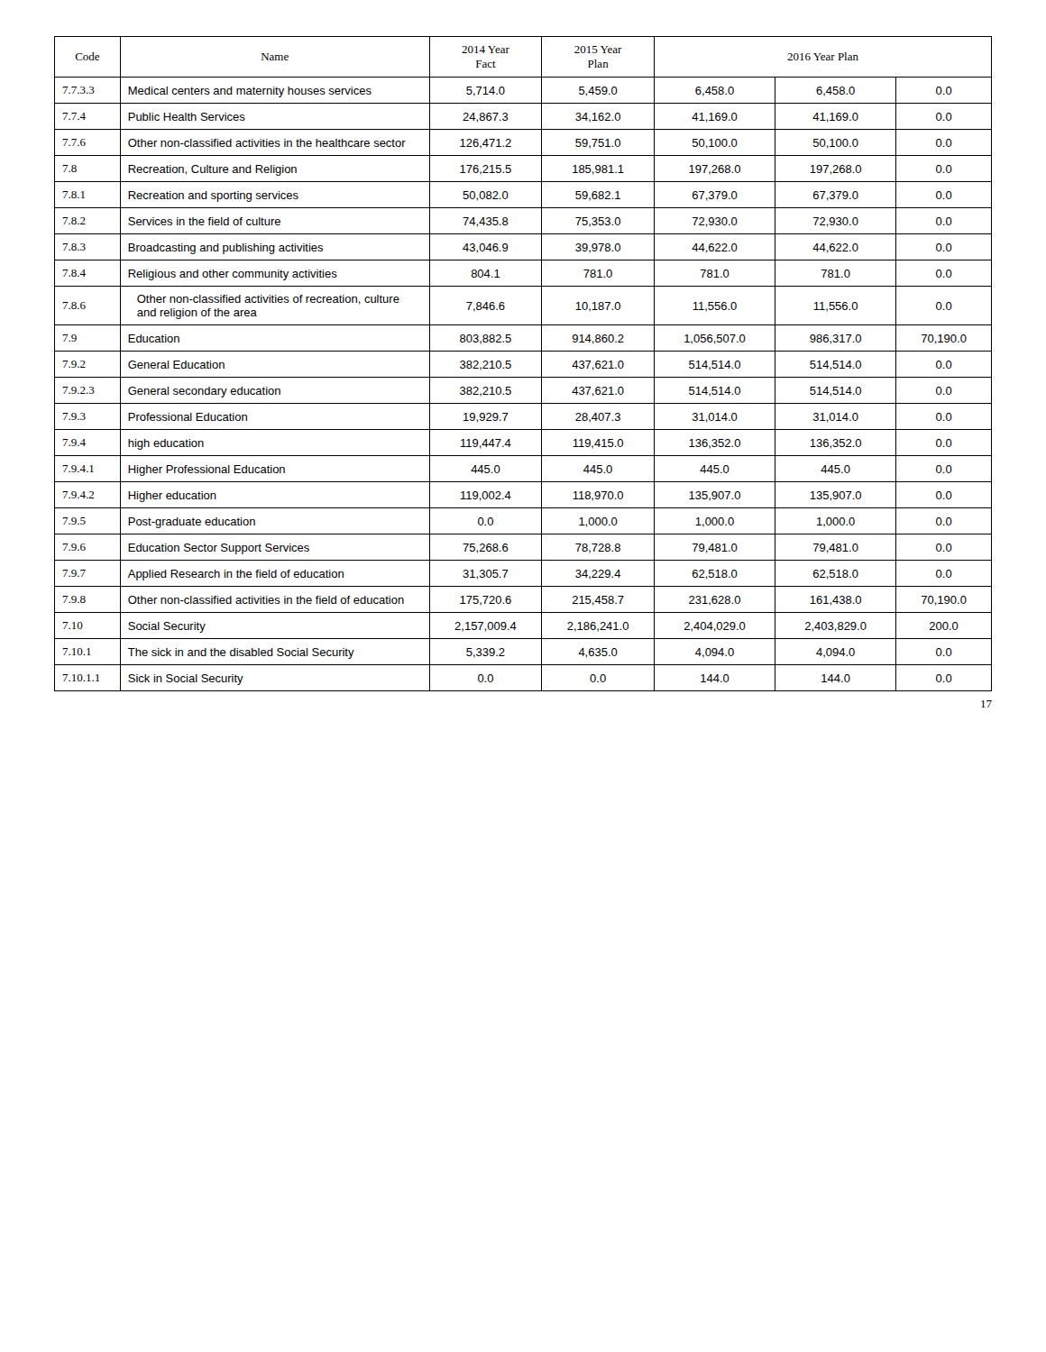| Code | Name | 2014 Year Fact | 2015 Year Plan | 2016 Year Plan |
| --- | --- | --- | --- | --- |
| 7.7.3.3 | Medical centers and maternity houses services | 5,714.0 | 5,459.0 | 6,458.0 | 6,458.0 | 0.0 |
| 7.7.4 | Public Health Services | 24,867.3 | 34,162.0 | 41,169.0 | 41,169.0 | 0.0 |
| 7.7.6 | Other non-classified activities in the healthcare sector | 126,471.2 | 59,751.0 | 50,100.0 | 50,100.0 | 0.0 |
| 7.8 | Recreation, Culture and Religion | 176,215.5 | 185,981.1 | 197,268.0 | 197,268.0 | 0.0 |
| 7.8.1 | Recreation and sporting services | 50,082.0 | 59,682.1 | 67,379.0 | 67,379.0 | 0.0 |
| 7.8.2 | Services in the field of culture | 74,435.8 | 75,353.0 | 72,930.0 | 72,930.0 | 0.0 |
| 7.8.3 | Broadcasting and publishing activities | 43,046.9 | 39,978.0 | 44,622.0 | 44,622.0 | 0.0 |
| 7.8.4 | Religious and other community activities | 804.1 | 781.0 | 781.0 | 781.0 | 0.0 |
| 7.8.6 | Other non-classified activities of recreation, culture and religion of the area | 7,846.6 | 10,187.0 | 11,556.0 | 11,556.0 | 0.0 |
| 7.9 | Education | 803,882.5 | 914,860.2 | 1,056,507.0 | 986,317.0 | 70,190.0 |
| 7.9.2 | General Education | 382,210.5 | 437,621.0 | 514,514.0 | 514,514.0 | 0.0 |
| 7.9.2.3 | General secondary education | 382,210.5 | 437,621.0 | 514,514.0 | 514,514.0 | 0.0 |
| 7.9.3 | Professional Education | 19,929.7 | 28,407.3 | 31,014.0 | 31,014.0 | 0.0 |
| 7.9.4 | high education | 119,447.4 | 119,415.0 | 136,352.0 | 136,352.0 | 0.0 |
| 7.9.4.1 | Higher Professional Education | 445.0 | 445.0 | 445.0 | 445.0 | 0.0 |
| 7.9.4.2 | Higher education | 119,002.4 | 118,970.0 | 135,907.0 | 135,907.0 | 0.0 |
| 7.9.5 | Post-graduate education | 0.0 | 1,000.0 | 1,000.0 | 1,000.0 | 0.0 |
| 7.9.6 | Education Sector Support Services | 75,268.6 | 78,728.8 | 79,481.0 | 79,481.0 | 0.0 |
| 7.9.7 | Applied Research in the field of education | 31,305.7 | 34,229.4 | 62,518.0 | 62,518.0 | 0.0 |
| 7.9.8 | Other non-classified activities in the field of education | 175,720.6 | 215,458.7 | 231,628.0 | 161,438.0 | 70,190.0 |
| 7.10 | Social Security | 2,157,009.4 | 2,186,241.0 | 2,404,029.0 | 2,403,829.0 | 200.0 |
| 7.10.1 | The sick in and the disabled Social Security | 5,339.2 | 4,635.0 | 4,094.0 | 4,094.0 | 0.0 |
| 7.10.1.1 | Sick in Social Security | 0.0 | 0.0 | 144.0 | 144.0 | 0.0 |
17